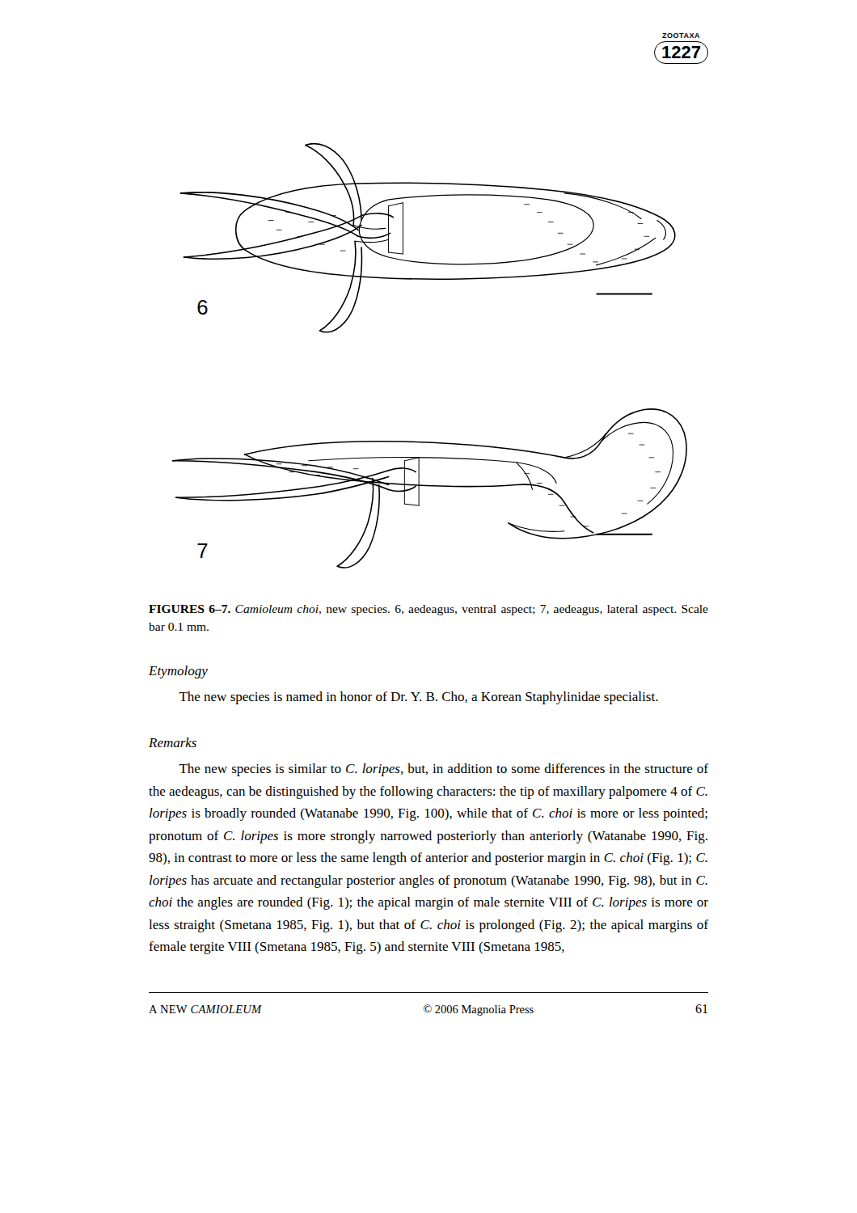ZOOTAXA
1227
6
7
FIGURES 6–7. Camioleum choi, new species. 6, aedeagus, ventral aspect; 7, aedeagus, lateral aspect. Scale bar 0.1 mm.
Etymology
The new species is named in honor of Dr. Y. B. Cho, a Korean Staphylinidae specialist.
Remarks
The new species is similar to C. loripes, but, in addition to some differences in the structure of the aedeagus, can be distinguished by the following characters: the tip of maxillary palpomere 4 of C. loripes is broadly rounded (Watanabe 1990, Fig. 100), while that of C. choi is more or less pointed; pronotum of C. loripes is more strongly narrowed posteriorly than anteriorly (Watanabe 1990, Fig. 98), in contrast to more or less the same length of anterior and posterior margin in C. choi (Fig. 1); C. loripes has arcuate and rectangular posterior angles of pronotum (Watanabe 1990, Fig. 98), but in C. choi the angles are rounded (Fig. 1); the apical margin of male sternite VIII of C. loripes is more or less straight (Smetana 1985, Fig. 1), but that of C. choi is prolonged (Fig. 2); the apical margins of female tergite VIII (Smetana 1985, Fig. 5) and sternite VIII (Smetana 1985,
A NEW CAMIOLEUM
© 2006 Magnolia Press
61